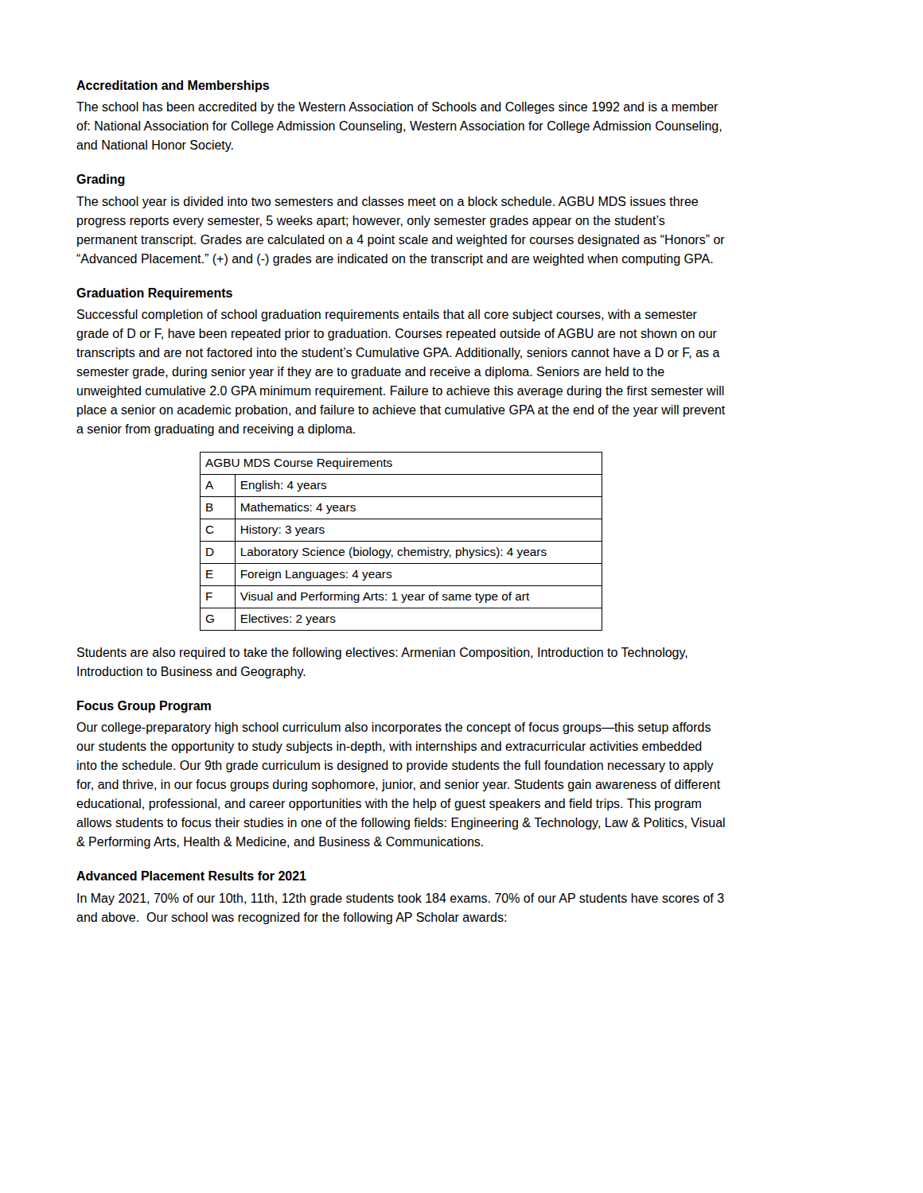Accreditation and Memberships
The school has been accredited by the Western Association of Schools and Colleges since 1992 and is a member of: National Association for College Admission Counseling, Western Association for College Admission Counseling, and National Honor Society.
Grading
The school year is divided into two semesters and classes meet on a block schedule. AGBU MDS issues three progress reports every semester, 5 weeks apart; however, only semester grades appear on the student’s permanent transcript. Grades are calculated on a 4 point scale and weighted for courses designated as “Honors” or “Advanced Placement.” (+) and (-) grades are indicated on the transcript and are weighted when computing GPA.
Graduation Requirements
Successful completion of school graduation requirements entails that all core subject courses, with a semester grade of D or F, have been repeated prior to graduation. Courses repeated outside of AGBU are not shown on our transcripts and are not factored into the student’s Cumulative GPA. Additionally, seniors cannot have a D or F, as a semester grade, during senior year if they are to graduate and receive a diploma. Seniors are held to the unweighted cumulative 2.0 GPA minimum requirement. Failure to achieve this average during the first semester will place a senior on academic probation, and failure to achieve that cumulative GPA at the end of the year will prevent a senior from graduating and receiving a diploma.
| AGBU MDS Course Requirements |
| --- |
| A | English: 4 years |
| B | Mathematics: 4 years |
| C | History: 3 years |
| D | Laboratory Science (biology, chemistry, physics): 4 years |
| E | Foreign Languages: 4 years |
| F | Visual and Performing Arts: 1 year of same type of art |
| G | Electives: 2 years |
Students are also required to take the following electives: Armenian Composition, Introduction to Technology, Introduction to Business and Geography.
Focus Group Program
Our college-preparatory high school curriculum also incorporates the concept of focus groups—this setup affords our students the opportunity to study subjects in-depth, with internships and extracurricular activities embedded into the schedule. Our 9th grade curriculum is designed to provide students the full foundation necessary to apply for, and thrive, in our focus groups during sophomore, junior, and senior year. Students gain awareness of different educational, professional, and career opportunities with the help of guest speakers and field trips. This program allows students to focus their studies in one of the following fields: Engineering & Technology, Law & Politics, Visual & Performing Arts, Health & Medicine, and Business & Communications.
Advanced Placement Results for 2021
In May 2021, 70% of our 10th, 11th, 12th grade students took 184 exams. 70% of our AP students have scores of 3 and above. Our school was recognized for the following AP Scholar awards: